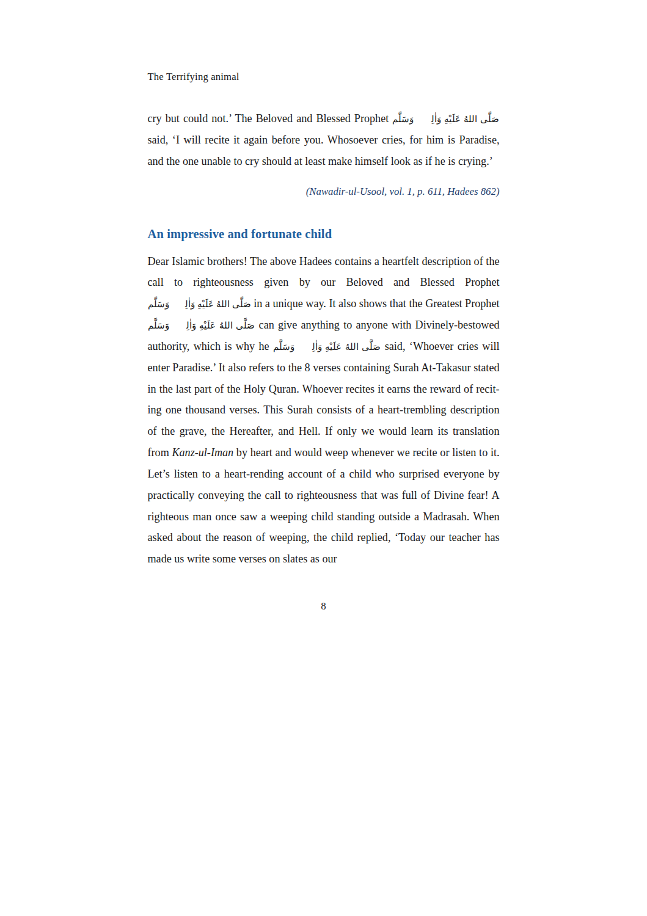The Terrifying animal
cry but could not.’ The Beloved and Blessed Prophet صَلَّى اللهُ عَلَيْهِ وَاٰلِهٖ وَسَلَّم said, ‘I will recite it again before you. Whosoever cries, for him is Paradise, and the one unable to cry should at least make himself look as if he is crying.’
(Nawadir-ul-Usool, vol. 1, p. 611, Hadees 862)
An impressive and fortunate child
Dear Islamic brothers! The above Hadees contains a heartfelt description of the call to righteousness given by our Beloved and Blessed Prophet صَلَّى اللهُ عَلَيْهِ وَاٰلِهٖ وَسَلَّم in a unique way. It also shows that the Greatest Prophet صَلَّى اللهُ عَلَيْهِ وَاٰلِهٖ وَسَلَّم can give anything to anyone with Divinely-bestowed authority, which is why he صَلَّى اللهُ عَلَيْهِ وَاٰلِهٖ وَسَلَّم said, ‘Whoever cries will enter Paradise.’ It also refers to the 8 verses containing Surah At-Takasur stated in the last part of the Holy Quran. Whoever recites it earns the reward of reciting one thousand verses. This Surah consists of a heart-trembling description of the grave, the Hereafter, and Hell. If only we would learn its translation from Kanz-ul-Iman by heart and would weep whenever we recite or listen to it. Let’s listen to a heart-rending account of a child who surprised everyone by practically conveying the call to righteousness that was full of Divine fear! A righteous man once saw a weeping child standing outside a Madrasah. When asked about the reason of weeping, the child replied, ‘Today our teacher has made us write some verses on slates as our
8